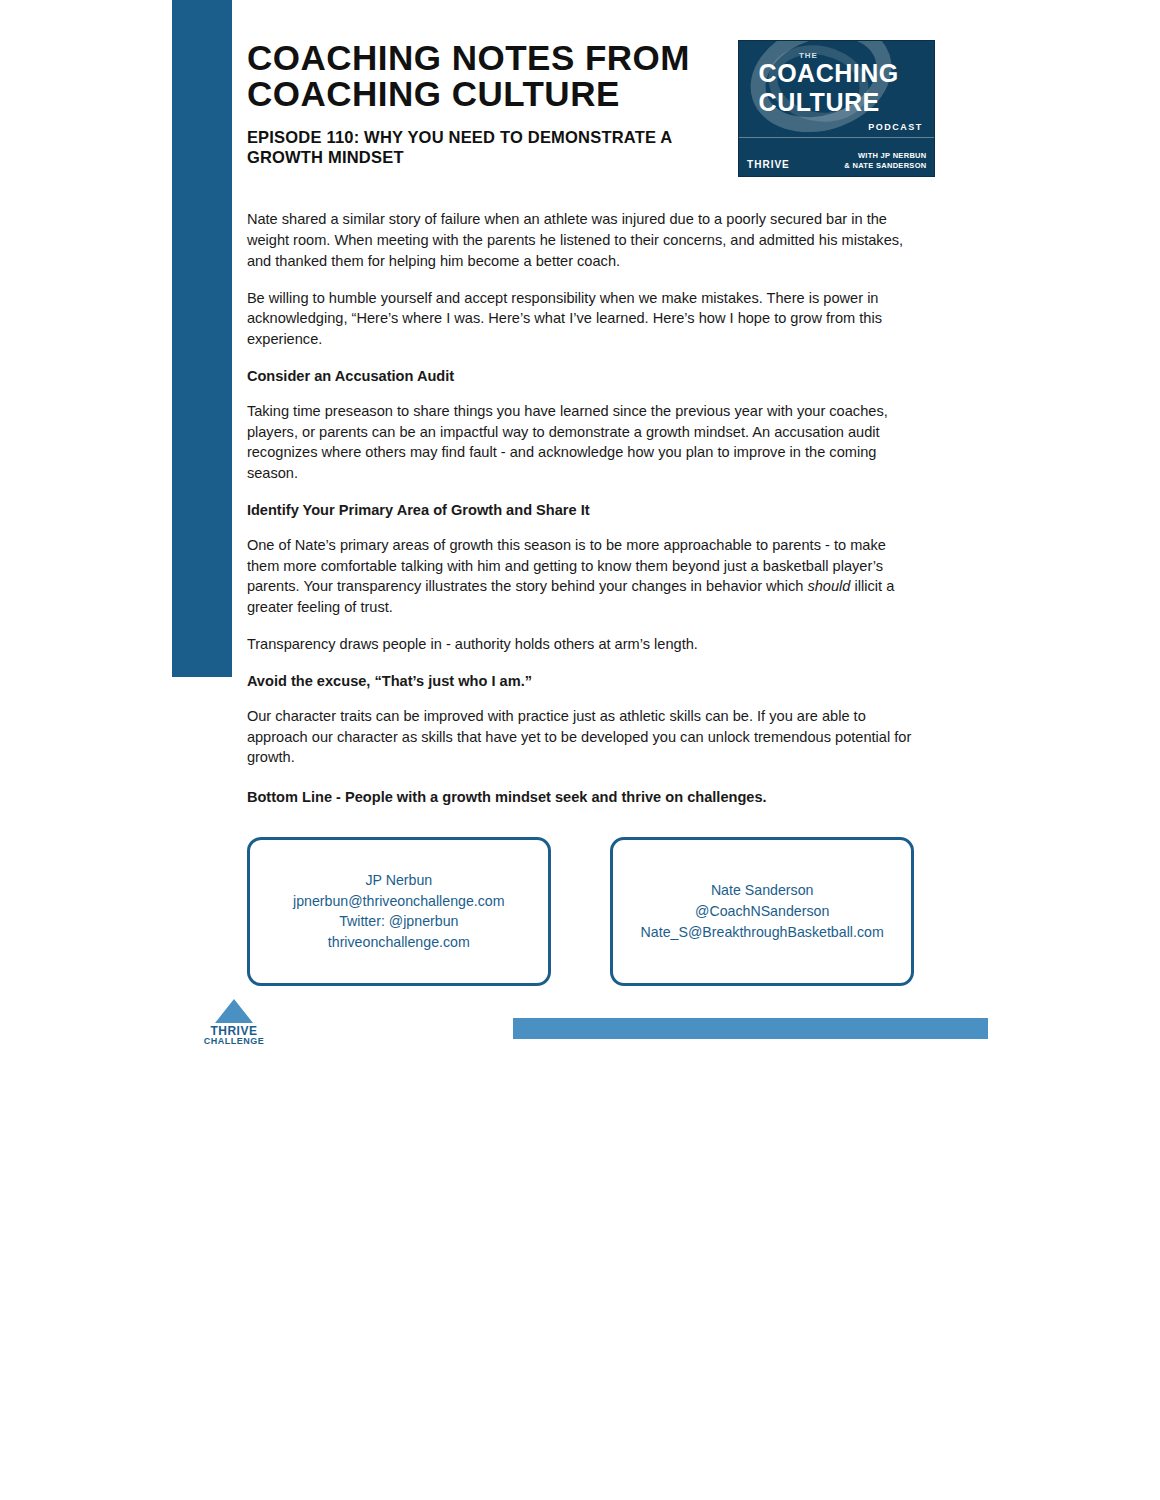Coaching Notes from Coaching Culture
Episode 110: Why You Need to Demonstrate a Growth Mindset
THE
COACHING
CULTURE
PODCAST
THRIVE
WITH JP NERBUN
& NATE SANDERSON
Nate shared a similar story of failure when an athlete was injured due to a poorly secured bar in the weight room. When meeting with the parents he listened to their concerns, and admitted his mistakes, and thanked them for helping him become a better coach.
Be willing to humble yourself and accept responsibility when we make mistakes. There is power in acknowledging, “Here’s where I was. Here’s what I’ve learned. Here’s how I hope to grow from this experience.
Consider an Accusation Audit
Taking time preseason to share things you have learned since the previous year with your coaches, players, or parents can be an impactful way to demonstrate a growth mindset. An accusation audit recognizes where others may find fault - and acknowledge how you plan to improve in the coming season.
Identify Your Primary Area of Growth and Share It
One of Nate’s primary areas of growth this season is to be more approachable to parents - to make them more comfortable talking with him and getting to know them beyond just a basketball player’s parents. Your transparency illustrates the story behind your changes in behavior which should illicit a greater feeling of trust.
Transparency draws people in - authority holds others at arm’s length.
Avoid the excuse, “That’s just who I am.”
Our character traits can be improved with practice just as athletic skills can be. If you are able to approach our character as skills that have yet to be developed you can unlock tremendous potential for growth.
Bottom Line - People with a growth mindset seek and thrive on challenges.
JP Nerbun
jpnerbun@thriveonchallenge.com
Twitter: @jpnerbun
thriveonchallenge.com
Nate Sanderson
@CoachNSanderson
Nate_S@BreakthroughBasketball.com
THRIVE
CHALLENGE